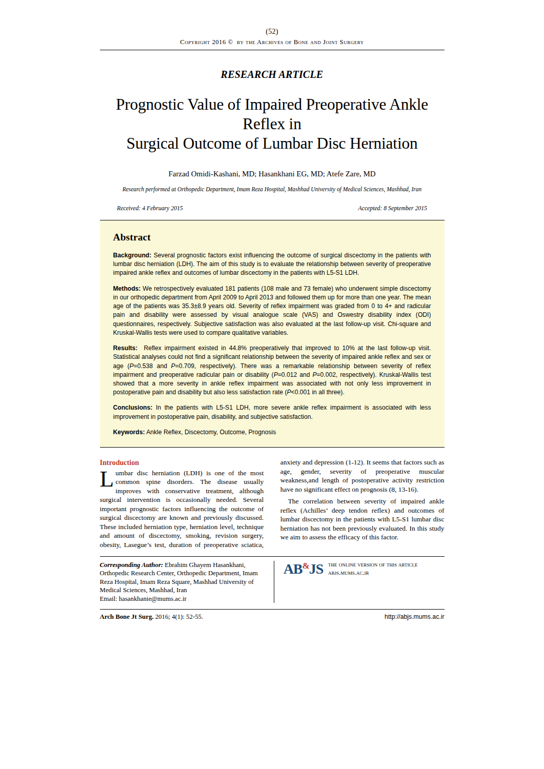(52)
Copyright 2016 © by the Archives of Bone and Joint Surgery
RESEARCH ARTICLE
Prognostic Value of Impaired Preoperative Ankle Reflex in
Surgical Outcome of Lumbar Disc Herniation
Farzad Omidi-Kashani, MD; Hasankhani EG, MD; Atefe Zare, MD
Research performed at Orthopedic Department, Imam Reza Hospital, Mashhad University of Medical Sciences, Mashhad, Iran
Received: 4 February 2015 Accepted: 8 September 2015
Abstract
Background: Several prognostic factors exist influencing the outcome of surgical discectomy in the patients with lumbar disc herniation (LDH). The aim of this study is to evaluate the relationship between severity of preoperative impaired ankle reflex and outcomes of lumbar discectomy in the patients with L5-S1 LDH.
Methods: We retrospectively evaluated 181 patients (108 male and 73 female) who underwent simple discectomy in our orthopedic department from April 2009 to April 2013 and followed them up for more than one year. The mean age of the patients was 35.3±8.9 years old. Severity of reflex impairment was graded from 0 to 4+ and radicular pain and disability were assessed by visual analogue scale (VAS) and Oswestry disability index (ODI) questionnaires, respectively. Subjective satisfaction was also evaluated at the last follow-up visit. Chi-square and Kruskal-Wallis tests were used to compare qualitative variables.
Results: Reflex impairment existed in 44.8% preoperatively that improved to 10% at the last follow-up visit. Statistical analyses could not find a significant relationship between the severity of impaired ankle reflex and sex or age (P=0.538 and P=0.709, respectively). There was a remarkable relationship between severity of reflex impairment and preoperative radicular pain or disability (P=0.012 and P=0.002, respectively). Kruskal-Wallis test showed that a more severity in ankle reflex impairment was associated with not only less improvement in postoperative pain and disability but also less satisfaction rate (P<0.001 in all three).
Conclusions: In the patients with L5-S1 LDH, more severe ankle reflex impairment is associated with less improvement in postoperative pain, disability, and subjective satisfaction.
Keywords: Ankle Reflex, Discectomy, Outcome, Prognosis
Introduction
Lumbar disc herniation (LDH) is one of the most common spine disorders. The disease usually improves with conservative treatment, although surgical intervention is occasionally needed. Several important prognostic factors influencing the outcome of surgical discectomy are known and previously discussed. These included herniation type, herniation level, technique and amount of discectomy, smoking, revision surgery, obesity, Lasegue’s test, duration of preoperative sciatica, anxiety and depression (1-12). It seems that factors such as age, gender, severity of preoperative muscular weakness,and length of postoperative activity restriction have no significant effect on prognosis (8, 13-16).
The correlation between severity of impaired ankle reflex (Achilles’ deep tendon reflex) and outcomes of lumbar discectomy in the patients with L5-S1 lumbar disc herniation has not been previously evaluated. In this study we aim to assess the efficacy of this factor.
Corresponding Author: Ebrahim Ghayem Hasankhani, Orthopedic Research Center, Orthopedic Department, Imam Reza Hospital, Imam Reza Square, Mashhad University of Medical Sciences, Mashhad, Iran
Email: hasankhanie@mums.ac.ir
AB&JS
the online version of this article
abjs.mums.ac.ir
Arch Bone Jt Surg. 2016; 4(1): 52-55.
http://abjs.mums.ac.ir